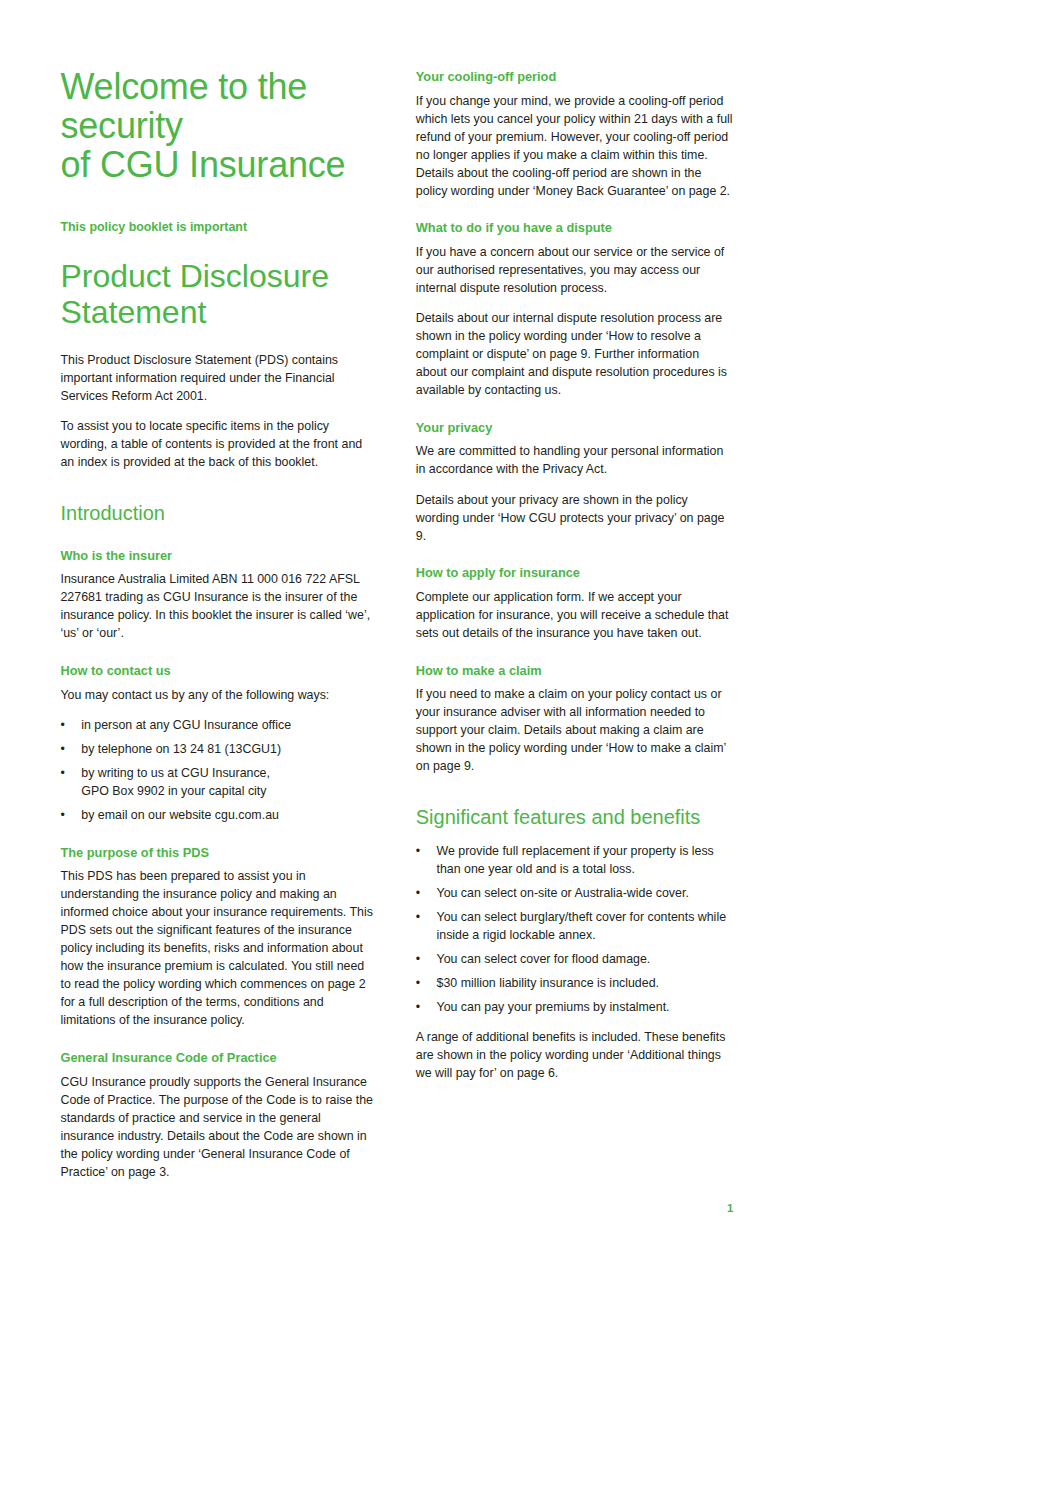Welcome to the security
of CGU Insurance
This policy booklet is important
Product Disclosure
Statement
This Product Disclosure Statement (PDS) contains important information required under the Financial Services Reform Act 2001.
To assist you to locate specific items in the policy wording, a table of contents is provided at the front and an index is provided at the back of this booklet.
Introduction
Who is the insurer
Insurance Australia Limited ABN 11 000 016 722 AFSL 227681 trading as CGU Insurance is the insurer of the insurance policy. In this booklet the insurer is called ‘we’, ‘us’ or ‘our’.
How to contact us
You may contact us by any of the following ways:
in person at any CGU Insurance office
by telephone on 13 24 81 (13CGU1)
by writing to us at CGU Insurance,
GPO Box 9902 in your capital city
by email on our website cgu.com.au
The purpose of this PDS
This PDS has been prepared to assist you in understanding the insurance policy and making an informed choice about your insurance requirements. This PDS sets out the significant features of the insurance policy including its benefits, risks and information about how the insurance premium is calculated. You still need to read the policy wording which commences on page 2 for a full description of the terms, conditions and limitations of the insurance policy.
General Insurance Code of Practice
CGU Insurance proudly supports the General Insurance Code of Practice. The purpose of the Code is to raise the standards of practice and service in the general insurance industry. Details about the Code are shown in the policy wording under ‘General Insurance Code of Practice’ on page 3.
Your cooling-off period
If you change your mind, we provide a cooling-off period which lets you cancel your policy within 21 days with a full refund of your premium. However, your cooling-off period no longer applies if you make a claim within this time. Details about the cooling-off period are shown in the policy wording under ‘Money Back Guarantee’ on page 2.
What to do if you have a dispute
If you have a concern about our service or the service of our authorised representatives, you may access our internal dispute resolution process.
Details about our internal dispute resolution process are shown in the policy wording under ‘How to resolve a complaint or dispute’ on page 9. Further information about our complaint and dispute resolution procedures is available by contacting us.
Your privacy
We are committed to handling your personal information in accordance with the Privacy Act.
Details about your privacy are shown in the policy wording under ‘How CGU protects your privacy’ on page 9.
How to apply for insurance
Complete our application form. If we accept your application for insurance, you will receive a schedule that sets out details of the insurance you have taken out.
How to make a claim
If you need to make a claim on your policy contact us or your insurance adviser with all information needed to support your claim. Details about making a claim are shown in the policy wording under ‘How to make a claim’ on page 9.
Significant features and benefits
We provide full replacement if your property is less than one year old and is a total loss.
You can select on-site or Australia-wide cover.
You can select burglary/theft cover for contents while inside a rigid lockable annex.
You can select cover for flood damage.
$30 million liability insurance is included.
You can pay your premiums by instalment.
A range of additional benefits is included. These benefits are shown in the policy wording under ‘Additional things we will pay for’ on page 6.
1